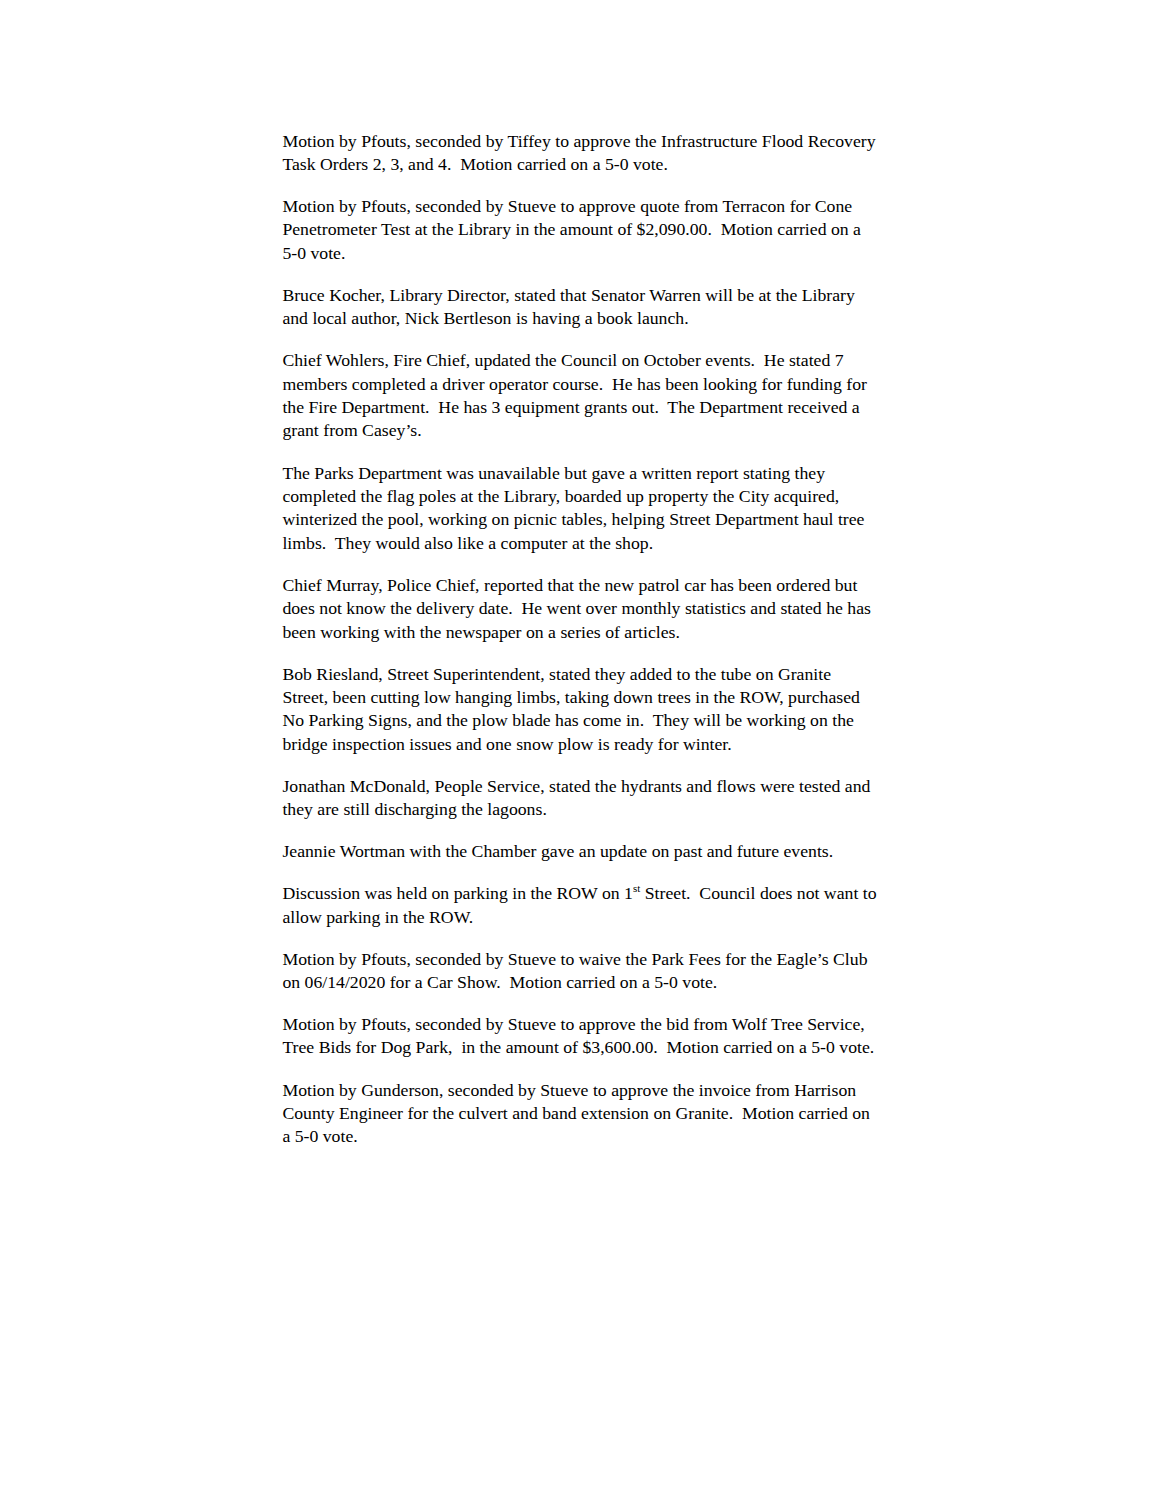Motion by Pfouts, seconded by Tiffey to approve the Infrastructure Flood Recovery Task Orders 2, 3, and 4. Motion carried on a 5-0 vote.
Motion by Pfouts, seconded by Stueve to approve quote from Terracon for Cone Penetrometer Test at the Library in the amount of $2,090.00. Motion carried on a 5-0 vote.
Bruce Kocher, Library Director, stated that Senator Warren will be at the Library and local author, Nick Bertleson is having a book launch.
Chief Wohlers, Fire Chief, updated the Council on October events. He stated 7 members completed a driver operator course. He has been looking for funding for the Fire Department. He has 3 equipment grants out. The Department received a grant from Casey’s.
The Parks Department was unavailable but gave a written report stating they completed the flag poles at the Library, boarded up property the City acquired, winterized the pool, working on picnic tables, helping Street Department haul tree limbs. They would also like a computer at the shop.
Chief Murray, Police Chief, reported that the new patrol car has been ordered but does not know the delivery date. He went over monthly statistics and stated he has been working with the newspaper on a series of articles.
Bob Riesland, Street Superintendent, stated they added to the tube on Granite Street, been cutting low hanging limbs, taking down trees in the ROW, purchased No Parking Signs, and the plow blade has come in. They will be working on the bridge inspection issues and one snow plow is ready for winter.
Jonathan McDonald, People Service, stated the hydrants and flows were tested and they are still discharging the lagoons.
Jeannie Wortman with the Chamber gave an update on past and future events.
Discussion was held on parking in the ROW on 1st Street. Council does not want to allow parking in the ROW.
Motion by Pfouts, seconded by Stueve to waive the Park Fees for the Eagle’s Club on 06/14/2020 for a Car Show. Motion carried on a 5-0 vote.
Motion by Pfouts, seconded by Stueve to approve the bid from Wolf Tree Service, Tree Bids for Dog Park, in the amount of $3,600.00. Motion carried on a 5-0 vote.
Motion by Gunderson, seconded by Stueve to approve the invoice from Harrison County Engineer for the culvert and band extension on Granite. Motion carried on a 5-0 vote.